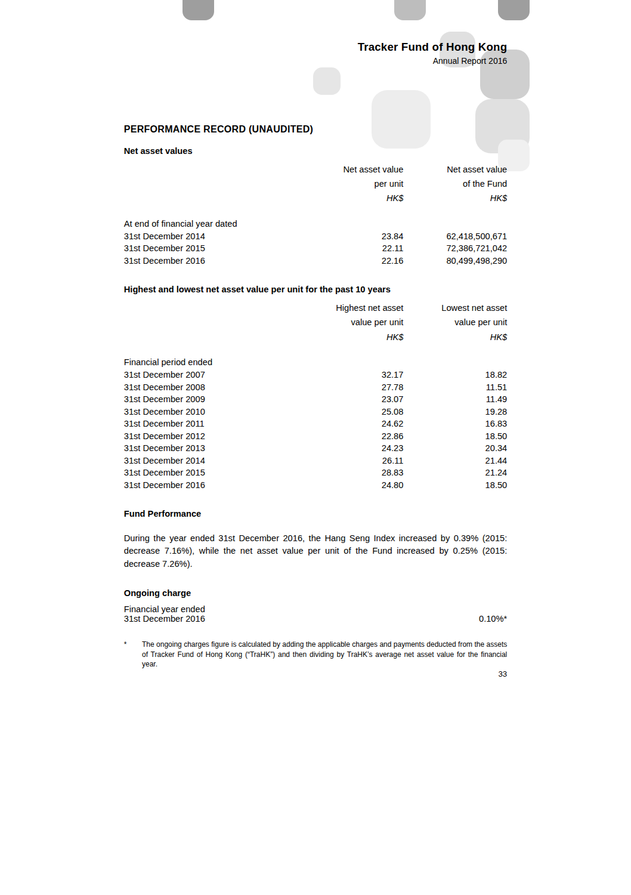Tracker Fund of Hong Kong
Annual Report 2016
PERFORMANCE RECORD (UNAUDITED)
Net asset values
| | Net asset value | Net asset value |
| | per unit | of the Fund |
| | HK$ | HK$ |
| At end of financial year dated | | |
| 31st December 2014 | 23.84 | 62,418,500,671 |
| 31st December 2015 | 22.11 | 72,386,721,042 |
| 31st December 2016 | 22.16 | 80,499,498,290 |
Highest and lowest net asset value per unit for the past 10 years
| | Highest net asset | Lowest net asset |
| | value per unit | value per unit |
| | HK$ | HK$ |
| Financial period ended | | |
| 31st December 2007 | 32.17 | 18.82 |
| 31st December 2008 | 27.78 | 11.51 |
| 31st December 2009 | 23.07 | 11.49 |
| 31st December 2010 | 25.08 | 19.28 |
| 31st December 2011 | 24.62 | 16.83 |
| 31st December 2012 | 22.86 | 18.50 |
| 31st December 2013 | 24.23 | 20.34 |
| 31st December 2014 | 26.11 | 21.44 |
| 31st December 2015 | 28.83 | 21.24 |
| 31st December 2016 | 24.80 | 18.50 |
Fund Performance
During the year ended 31st December 2016, the Hang Seng Index increased by 0.39% (2015: decrease 7.16%), while the net asset value per unit of the Fund increased by 0.25% (2015: decrease 7.26%).
Ongoing charge
Financial year ended
31st December 2016
0.10%*
*
The ongoing charges figure is calculated by adding the applicable charges and payments deducted from the assets of Tracker Fund of Hong Kong (“TraHK”) and then dividing by TraHK’s average net asset value for the financial year.
33